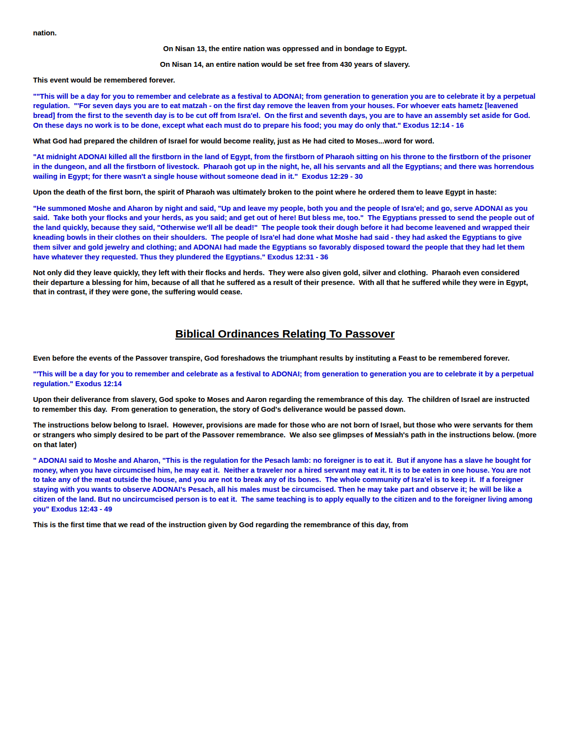nation.
On Nisan 13, the entire nation was oppressed and in bondage to Egypt.
On Nisan 14, an entire nation would be set free from 430 years of slavery.
This event would be remembered forever.
""This will be a day for you to remember and celebrate as a festival to ADONAI; from generation to generation you are to celebrate it by a perpetual regulation. "'For seven days you are to eat matzah - on the first day remove the leaven from your houses. For whoever eats hametz [leavened bread] from the first to the seventh day is to be cut off from Isra'el. On the first and seventh days, you are to have an assembly set aside for God. On these days no work is to be done, except what each must do to prepare his food; you may do only that." Exodus 12:14 - 16
What God had prepared the children of Israel for would become reality, just as He had cited to Moses...word for word.
"At midnight ADONAI killed all the firstborn in the land of Egypt, from the firstborn of Pharaoh sitting on his throne to the firstborn of the prisoner in the dungeon, and all the firstborn of livestock. Pharaoh got up in the night, he, all his servants and all the Egyptians; and there was horrendous wailing in Egypt; for there wasn't a single house without someone dead in it." Exodus 12:29 - 30
Upon the death of the first born, the spirit of Pharaoh was ultimately broken to the point where he ordered them to leave Egypt in haste:
"He summoned Moshe and Aharon by night and said, "Up and leave my people, both you and the people of Isra'el; and go, serve ADONAI as you said. Take both your flocks and your herds, as you said; and get out of here! But bless me, too." The Egyptians pressed to send the people out of the land quickly, because they said, "Otherwise we'll all be dead!" The people took their dough before it had become leavened and wrapped their kneading bowls in their clothes on their shoulders. The people of Isra'el had done what Moshe had said - they had asked the Egyptians to give them silver and gold jewelry and clothing; and ADONAI had made the Egyptians so favorably disposed toward the people that they had let them have whatever they requested. Thus they plundered the Egyptians." Exodus 12:31 - 36
Not only did they leave quickly, they left with their flocks and herds. They were also given gold, silver and clothing. Pharaoh even considered their departure a blessing for him, because of all that he suffered as a result of their presence. With all that he suffered while they were in Egypt, that in contrast, if they were gone, the suffering would cease.
Biblical Ordinances Relating To Passover
Even before the events of the Passover transpire, God foreshadows the triumphant results by instituting a Feast to be remembered forever.
"'This will be a day for you to remember and celebrate as a festival to ADONAI; from generation to generation you are to celebrate it by a perpetual regulation." Exodus 12:14
Upon their deliverance from slavery, God spoke to Moses and Aaron regarding the remembrance of this day. The children of Israel are instructed to remember this day. From generation to generation, the story of God's deliverance would be passed down.
The instructions below belong to Israel. However, provisions are made for those who are not born of Israel, but those who were servants for them or strangers who simply desired to be part of the Passover remembrance. We also see glimpses of Messiah's path in the instructions below. (more on that later)
" ADONAI said to Moshe and Aharon, "This is the regulation for the Pesach lamb: no foreigner is to eat it. But if anyone has a slave he bought for money, when you have circumcised him, he may eat it. Neither a traveler nor a hired servant may eat it. It is to be eaten in one house. You are not to take any of the meat outside the house, and you are not to break any of its bones. The whole community of Isra'el is to keep it. If a foreigner staying with you wants to observe ADONAI's Pesach, all his males must be circumcised. Then he may take part and observe it; he will be like a citizen of the land. But no uncircumcised person is to eat it. The same teaching is to apply equally to the citizen and to the foreigner living among you" Exodus 12:43 - 49
This is the first time that we read of the instruction given by God regarding the remembrance of this day, from